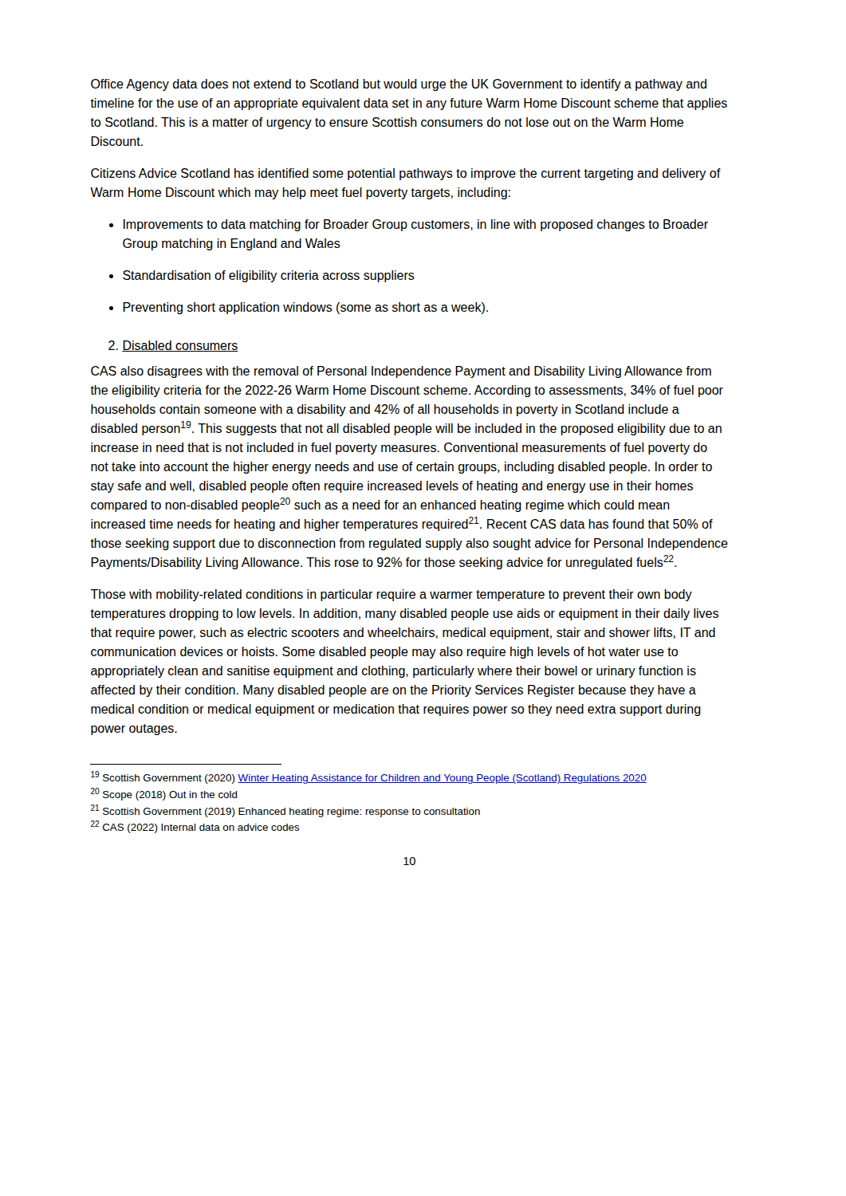Office Agency data does not extend to Scotland but would urge the UK Government to identify a pathway and timeline for the use of an appropriate equivalent data set in any future Warm Home Discount scheme that applies to Scotland. This is a matter of urgency to ensure Scottish consumers do not lose out on the Warm Home Discount.
Citizens Advice Scotland has identified some potential pathways to improve the current targeting and delivery of Warm Home Discount which may help meet fuel poverty targets, including:
Improvements to data matching for Broader Group customers, in line with proposed changes to Broader Group matching in England and Wales
Standardisation of eligibility criteria across suppliers
Preventing short application windows (some as short as a week).
Disabled consumers
CAS also disagrees with the removal of Personal Independence Payment and Disability Living Allowance from the eligibility criteria for the 2022-26 Warm Home Discount scheme. According to assessments, 34% of fuel poor households contain someone with a disability and 42% of all households in poverty in Scotland include a disabled person19. This suggests that not all disabled people will be included in the proposed eligibility due to an increase in need that is not included in fuel poverty measures. Conventional measurements of fuel poverty do not take into account the higher energy needs and use of certain groups, including disabled people. In order to stay safe and well, disabled people often require increased levels of heating and energy use in their homes compared to non-disabled people20 such as a need for an enhanced heating regime which could mean increased time needs for heating and higher temperatures required21. Recent CAS data has found that 50% of those seeking support due to disconnection from regulated supply also sought advice for Personal Independence Payments/Disability Living Allowance. This rose to 92% for those seeking advice for unregulated fuels22.
Those with mobility-related conditions in particular require a warmer temperature to prevent their own body temperatures dropping to low levels. In addition, many disabled people use aids or equipment in their daily lives that require power, such as electric scooters and wheelchairs, medical equipment, stair and shower lifts, IT and communication devices or hoists. Some disabled people may also require high levels of hot water use to appropriately clean and sanitise equipment and clothing, particularly where their bowel or urinary function is affected by their condition. Many disabled people are on the Priority Services Register because they have a medical condition or medical equipment or medication that requires power so they need extra support during power outages.
19 Scottish Government (2020) Winter Heating Assistance for Children and Young People (Scotland) Regulations 2020
20 Scope (2018) Out in the cold
21 Scottish Government (2019) Enhanced heating regime: response to consultation
22 CAS (2022) Internal data on advice codes
10